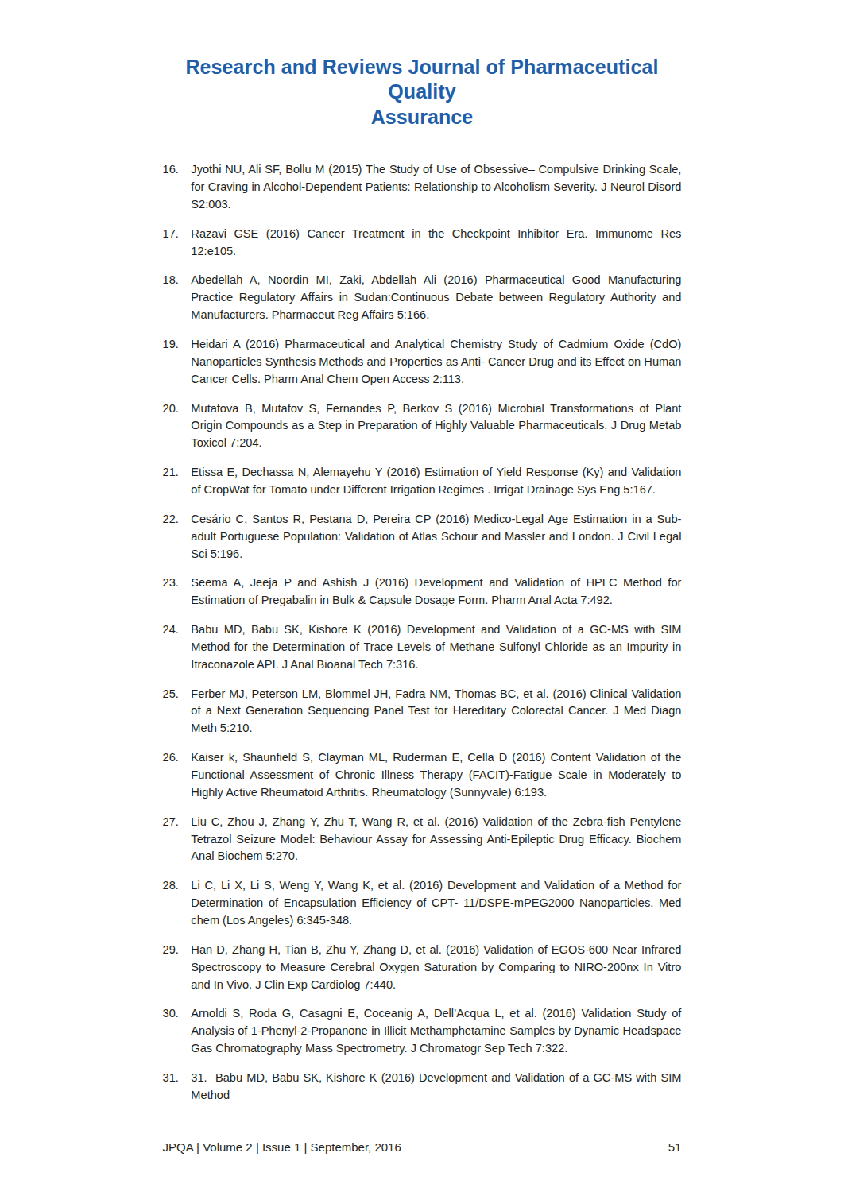Research and Reviews Journal of Pharmaceutical Quality
Assurance
16. Jyothi NU, Ali SF, Bollu M (2015) The Study of Use of Obsessive– Compulsive Drinking Scale, for Craving in Alcohol-Dependent Patients: Relationship to Alcoholism Severity. J Neurol Disord S2:003.
17. Razavi GSE (2016) Cancer Treatment in the Checkpoint Inhibitor Era. Immunome Res 12:e105.
18. Abedellah A, Noordin MI, Zaki, Abdellah Ali (2016) Pharmaceutical Good Manufacturing Practice Regulatory Affairs in Sudan:Continuous Debate between Regulatory Authority and Manufacturers. Pharmaceut Reg Affairs 5:166.
19. Heidari A (2016) Pharmaceutical and Analytical Chemistry Study of Cadmium Oxide (CdO) Nanoparticles Synthesis Methods and Properties as Anti- Cancer Drug and its Effect on Human Cancer Cells. Pharm Anal Chem Open Access 2:113.
20. Mutafova B, Mutafov S, Fernandes P, Berkov S (2016) Microbial Transformations of Plant Origin Compounds as a Step in Preparation of Highly Valuable Pharmaceuticals. J Drug Metab Toxicol 7:204.
21. Etissa E, Dechassa N, Alemayehu Y (2016) Estimation of Yield Response (Ky) and Validation of CropWat for Tomato under Different Irrigation Regimes . Irrigat Drainage Sys Eng 5:167.
22. Cesário C, Santos R, Pestana D, Pereira CP (2016) Medico-Legal Age Estimation in a Sub-adult Portuguese Population: Validation of Atlas Schour and Massler and London. J Civil Legal Sci 5:196.
23. Seema A, Jeeja P and Ashish J (2016) Development and Validation of HPLC Method for Estimation of Pregabalin in Bulk & Capsule Dosage Form. Pharm Anal Acta 7:492.
24. Babu MD, Babu SK, Kishore K (2016) Development and Validation of a GC-MS with SIM Method for the Determination of Trace Levels of Methane Sulfonyl Chloride as an Impurity in Itraconazole API. J Anal Bioanal Tech 7:316.
25. Ferber MJ, Peterson LM, Blommel JH, Fadra NM, Thomas BC, et al. (2016) Clinical Validation of a Next Generation Sequencing Panel Test for Hereditary Colorectal Cancer. J Med Diagn Meth 5:210.
26. Kaiser k, Shaunfield S, Clayman ML, Ruderman E, Cella D (2016) Content Validation of the Functional Assessment of Chronic Illness Therapy (FACIT)-Fatigue Scale in Moderately to Highly Active Rheumatoid Arthritis. Rheumatology (Sunnyvale) 6:193.
27. Liu C, Zhou J, Zhang Y, Zhu T, Wang R, et al. (2016) Validation of the Zebra-fish Pentylene Tetrazol Seizure Model: Behaviour Assay for Assessing Anti-Epileptic Drug Efficacy. Biochem Anal Biochem 5:270.
28. Li C, Li X, Li S, Weng Y, Wang K, et al. (2016) Development and Validation of a Method for Determination of Encapsulation Efficiency of CPT- 11/DSPE-mPEG2000 Nanoparticles. Med chem (Los Angeles) 6:345-348.
29. Han D, Zhang H, Tian B, Zhu Y, Zhang D, et al. (2016) Validation of EGOS-600 Near Infrared Spectroscopy to Measure Cerebral Oxygen Saturation by Comparing to NIRO-200nx In Vitro and In Vivo. J Clin Exp Cardiolog 7:440.
30. Arnoldi S, Roda G, Casagni E, Coceanig A, Dell’Acqua L, et al. (2016) Validation Study of Analysis of 1-Phenyl-2-Propanone in Illicit Methamphetamine Samples by Dynamic Headspace Gas Chromatography Mass Spectrometry. J Chromatogr Sep Tech 7:322.
31. 31. Babu MD, Babu SK, Kishore K (2016) Development and Validation of a GC-MS with SIM Method
JPQA | Volume 2 | Issue 1 | September, 2016
51